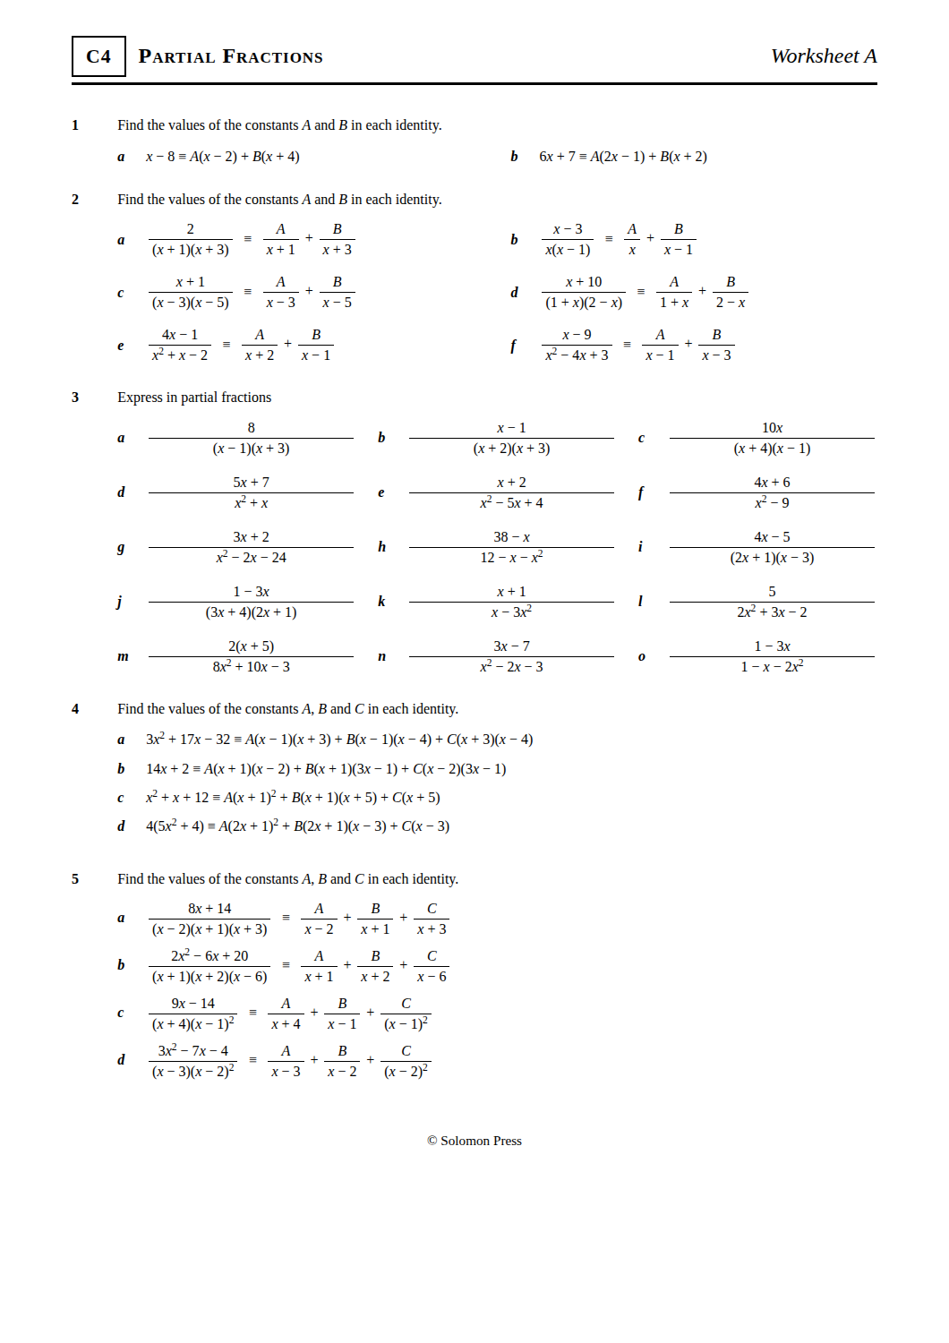C4
Partial Fractions
Worksheet A
Find the values of the constants A and B in each identity.
ax − 8 ≡ A(x − 2) + B(x + 4)
b 6x + 7 ≡ A(2x − 1) + B(x + 2)
Find the values of the constants A and B in each identity.
a 2(x + 1)(x + 3) ≡ Ax + 1 + Bx + 3
b x − 3 x(x − 1) ≡ Ax + Bx − 1
c x + 1(x − 3)(x − 5) ≡ Ax − 3 + Bx − 5
d x + 10(1 + x)(2 − x) ≡ A 1 + x + B 2 − x
e 4x − 1 x2 + x − 2 ≡ Ax + 2 + Bx − 1
f x − 9 x2 − 4x + 3 ≡ Ax − 1 + Bx − 3
Express in partial fractions
a 8(x − 1)(x + 3)
bx − 1(x + 2)(x + 3)
c 10x(x + 4)(x − 1)
d 5x + 7 x2 + x
ex + 2 x2 − 5x + 4
f 4x + 6 x2 − 9
g 3x + 2 x2 − 2x − 24
h 38 − x 12 − x − x2
i 4x − 5(2x + 1)(x − 3)
j 1 − 3x(3x + 4)(2x + 1)
kx + 1 x − 3x2
l 52x2 + 3x − 2
m 2(x + 5) 8x2 + 10x − 3
n 3x − 7 x2 − 2x − 3
o 1 − 3x 1 − x − 2x2
Find the values of the constants A, B and C in each identity.
a 3x2 + 17x − 32 ≡ A(x − 1)(x + 3) + B(x − 1)(x − 4) + C(x + 3)(x − 4)
b 14x + 2 ≡ A(x + 1)(x − 2) + B(x + 1)(3x − 1) + C(x − 2)(3x − 1)
cx2 + x + 12 ≡ A(x + 1)2 + B(x + 1)(x + 5) + C(x + 5)
d 4(5x2 + 4) ≡ A(2x + 1)2 + B(2x + 1)(x − 3) + C(x − 3)
Find the values of the constants A, B and C in each identity.
a 8x + 14(x − 2)(x + 1)(x + 3) ≡ Ax − 2 + Bx + 1 + Cx + 3
b 2x2 − 6x + 20(x + 1)(x + 2)(x − 6) ≡ Ax + 1 + Bx + 2 + Cx − 6
c 9x − 14(x + 4)(x − 1)2 ≡ Ax + 4 + Bx − 1 + C(x − 1)2
d 3x2 − 7x − 4(x − 3)(x − 2)2 ≡ Ax − 3 + Bx − 2 + C(x − 2)2
© Solomon Press